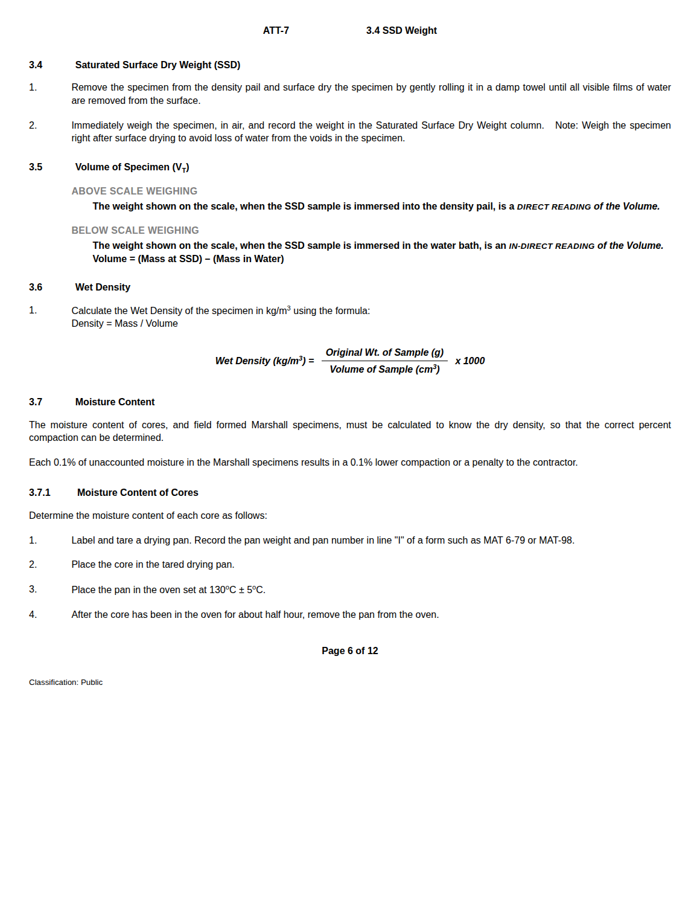ATT-7 3.4 SSD Weight
3.4 Saturated Surface Dry Weight (SSD)
1. Remove the specimen from the density pail and surface dry the specimen by gently rolling it in a damp towel until all visible films of water are removed from the surface.
2. Immediately weigh the specimen, in air, and record the weight in the Saturated Surface Dry Weight column. Note: Weigh the specimen right after surface drying to avoid loss of water from the voids in the specimen.
3.5 Volume of Specimen (VT)
ABOVE SCALE WEIGHING
The weight shown on the scale, when the SSD sample is immersed into the density pail, is a DIRECT READING of the Volume.
BELOW SCALE WEIGHING
The weight shown on the scale, when the SSD sample is immersed in the water bath, is an IN-DIRECT READING of the Volume.
Volume = (Mass at SSD) – (Mass in Water)
3.6 Wet Density
1. Calculate the Wet Density of the specimen in kg/m3 using the formula:
Density = Mass / Volume
Wet Density (kg/m3) = Original Wt. of Sample (g) Volume of Sample (cm3) x 1000
3.7 Moisture Content
The moisture content of cores, and field formed Marshall specimens, must be calculated to know the dry density, so that the correct percent compaction can be determined.
Each 0.1% of unaccounted moisture in the Marshall specimens results in a 0.1% lower compaction or a penalty to the contractor.
3.7.1 Moisture Content of Cores
Determine the moisture content of each core as follows:
1. Label and tare a drying pan. Record the pan weight and pan number in line "I" of a form such as MAT 6-79 or MAT-98.
2. Place the core in the tared drying pan.
3. Place the pan in the oven set at 130oC ± 5oC.
4. After the core has been in the oven for about half hour, remove the pan from the oven.
Page 6 of 12
Classification: Public